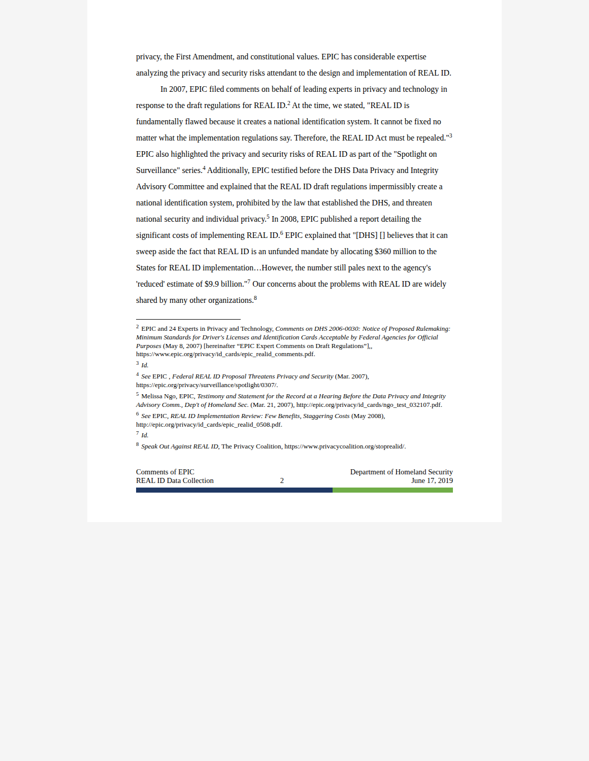privacy, the First Amendment, and constitutional values. EPIC has considerable expertise analyzing the privacy and security risks attendant to the design and implementation of REAL ID.
In 2007, EPIC filed comments on behalf of leading experts in privacy and technology in response to the draft regulations for REAL ID.2 At the time, we stated, "REAL ID is fundamentally flawed because it creates a national identification system. It cannot be fixed no matter what the implementation regulations say. Therefore, the REAL ID Act must be repealed."3 EPIC also highlighted the privacy and security risks of REAL ID as part of the "Spotlight on Surveillance" series.4 Additionally, EPIC testified before the DHS Data Privacy and Integrity Advisory Committee and explained that the REAL ID draft regulations impermissibly create a national identification system, prohibited by the law that established the DHS, and threaten national security and individual privacy.5 In 2008, EPIC published a report detailing the significant costs of implementing REAL ID.6 EPIC explained that "[DHS] [] believes that it can sweep aside the fact that REAL ID is an unfunded mandate by allocating $360 million to the States for REAL ID implementation…However, the number still pales next to the agency's 'reduced' estimate of $9.9 billion."7 Our concerns about the problems with REAL ID are widely shared by many other organizations.8
2 EPIC and 24 Experts in Privacy and Technology, Comments on DHS 2006-0030: Notice of Proposed Rulemaking: Minimum Standards for Driver's Licenses and Identification Cards Acceptable by Federal Agencies for Official Purposes (May 8, 2007) [hereinafter “EPIC Expert Comments on Draft Regulations”],, https://www.epic.org/privacy/id_cards/epic_realid_comments.pdf.
3 Id.
4 See EPIC , Federal REAL ID Proposal Threatens Privacy and Security (Mar. 2007), https://epic.org/privacy/surveillance/spotlight/0307/.
5 Melissa Ngo, EPIC, Testimony and Statement for the Record at a Hearing Before the Data Privacy and Integrity Advisory Comm., Dep't of Homeland Sec. (Mar. 21, 2007), http://epic.org/privacy/id_cards/ngo_test_032107.pdf.
6 See EPIC, REAL ID Implementation Review: Few Benefits, Staggering Costs (May 2008), http://epic.org/privacy/id_cards/epic_realid_0508.pdf.
7 Id.
8 Speak Out Against REAL ID, The Privacy Coalition, https://www.privacycoalition.org/stoprealid/.
Comments of EPIC
REAL ID Data Collection
2
Department of Homeland Security
June 17, 2019